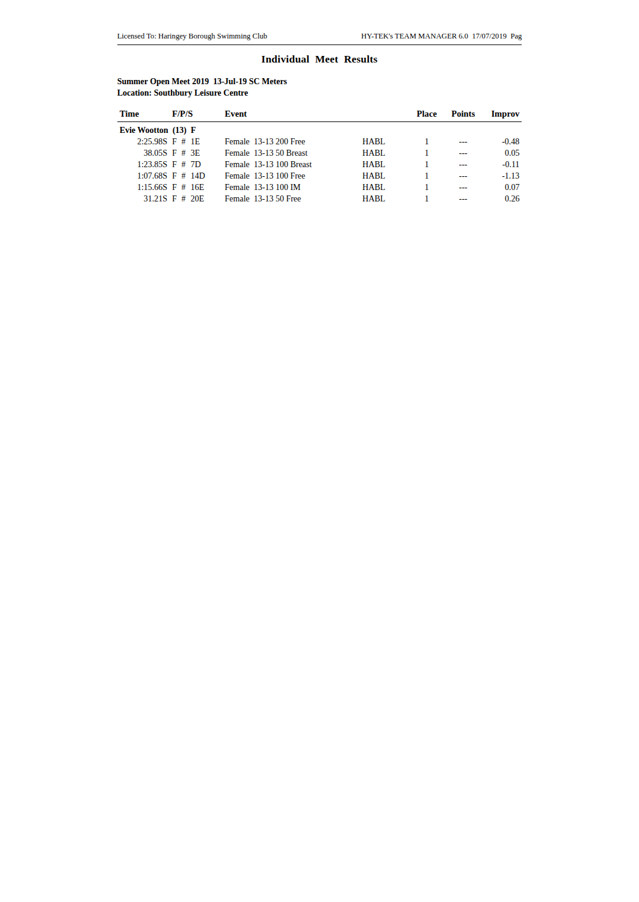Licensed To: Haringey Borough Swimming Club
HY-TEK's TEAM MANAGER 6.0 17/07/2019 Pag
Individual Meet Results
Summer Open Meet 2019 13-Jul-19 SC Meters
Location: Southbury Leisure Centre
| Time | F/P/S | Event | | Place | Points | Improv |
| --- | --- | --- | --- | --- | --- | --- |
| Evie Wootton (13) F |
| 2:25.98S | F # 1E | Female 13-13 200 Free | HABL | 1 | --- | -0.48 |
| 38.05S | F # 3E | Female 13-13 50 Breast | HABL | 1 | --- | 0.05 |
| 1:23.85S | F # 7D | Female 13-13 100 Breast | HABL | 1 | --- | -0.11 |
| 1:07.68S | F # 14D | Female 13-13 100 Free | HABL | 1 | --- | -1.13 |
| 1:15.66S | F # 16E | Female 13-13 100 IM | HABL | 1 | --- | 0.07 |
| 31.21S | F # 20E | Female 13-13 50 Free | HABL | 1 | --- | 0.26 |